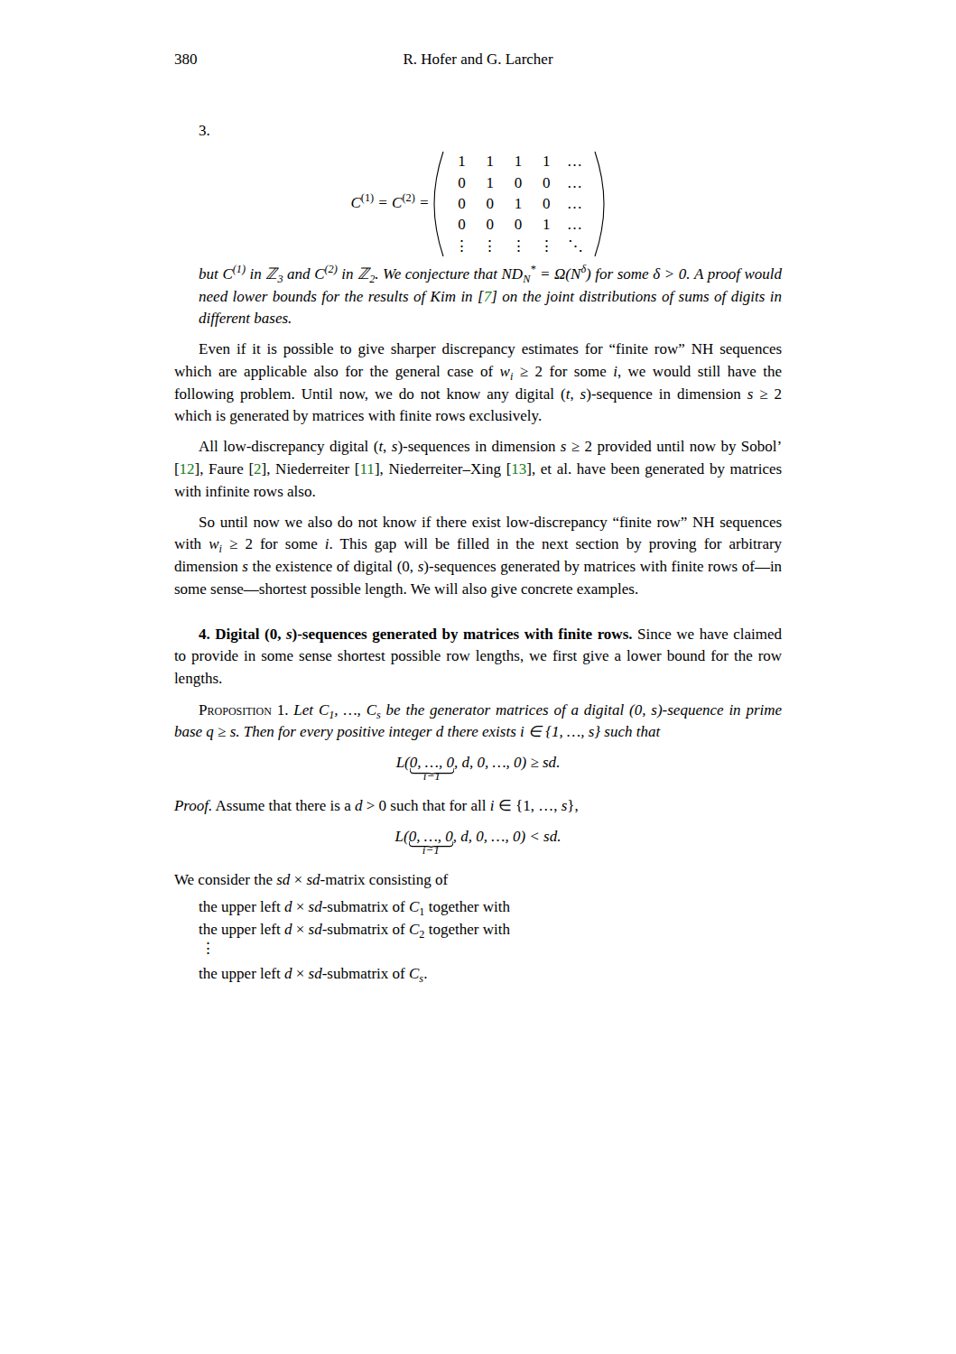380
R. Hofer and G. Larcher
3.
C(1) = C(2) =
| 1 | 1 | 1 | 1 | … |
| 0 | 1 | 0 | 0 | … |
| 0 | 0 | 1 | 0 | … |
| 0 | 0 | 0 | 1 | … |
| ⋮ | ⋮ | ⋮ | ⋮ | ⋱ |
but C(1) in ℤ3 and C(2) in ℤ2. We conjecture that NDN* = Ω(Nδ) for some δ > 0. A proof would need lower bounds for the results of Kim in [7] on the joint distributions of sums of digits in different bases.
Even if it is possible to give sharper discrepancy estimates for “finite row” NH sequences which are applicable also for the general case of wi ≥ 2 for some i, we would still have the following problem. Until now, we do not know any digital (t, s)-sequence in dimension s ≥ 2 which is generated by matrices with finite rows exclusively.
All low-discrepancy digital (t, s)-sequences in dimension s ≥ 2 provided until now by Sobol’ [12], Faure [2], Niederreiter [11], Niederreiter–Xing [13], et al. have been generated by matrices with infinite rows also.
So until now we also do not know if there exist low-discrepancy “finite row” NH sequences with wi ≥ 2 for some i. This gap will be filled in the next section by proving for arbitrary dimension s the existence of digital (0, s)-sequences generated by matrices with finite rows of—in some sense—shortest possible length. We will also give concrete examples.
4. Digital (0, s)-sequences generated by matrices with finite rows. Since we have claimed to provide in some sense shortest possible row lengths, we first give a lower bound for the row lengths.
Proposition 1. Let C1, …, Cs be the generator matrices of a digital (0, s)-sequence in prime base q ≥ s. Then for every positive integer d there exists i ∈ {1, …, s} such that
L(0, …, 0 i−1, d, 0, …, 0) ≥ sd.
Proof. Assume that there is a d > 0 such that for all i ∈ {1, …, s},
L(0, …, 0 i−1, d, 0, …, 0) < sd.
We consider the sd × sd-matrix consisting of
the upper left d × sd-submatrix of C1 together with
the upper left d × sd-submatrix of C2 together with
⋮
the upper left d × sd-submatrix of Cs.